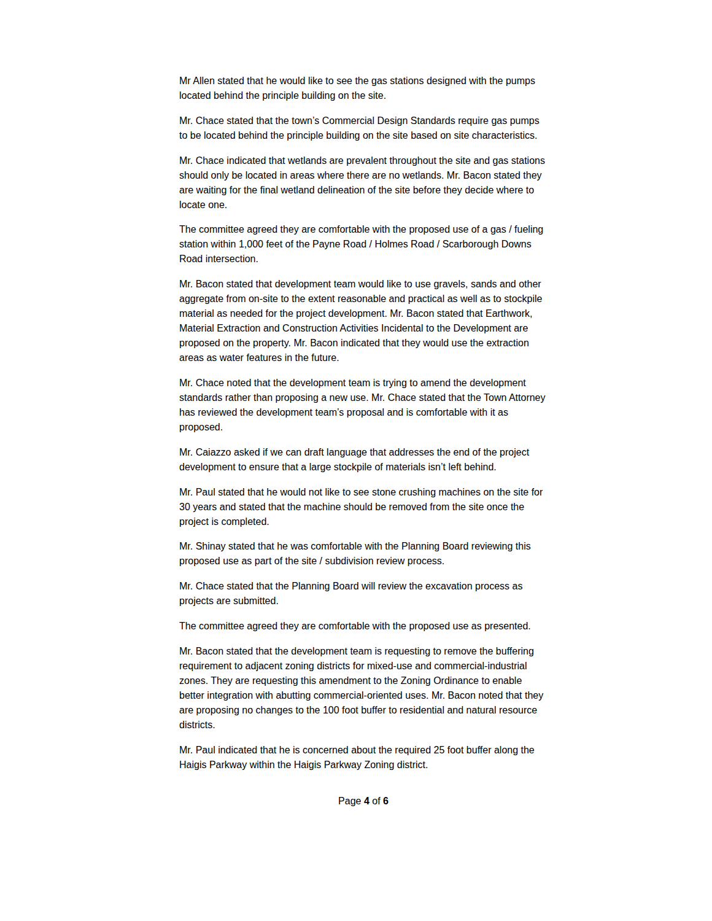Mr Allen stated that he would like to see the gas stations designed with the pumps located behind the principle building on the site.
Mr. Chace stated that the town’s Commercial Design Standards require gas pumps to be located behind the principle building on the site based on site characteristics.
Mr. Chace indicated that wetlands are prevalent throughout the site and gas stations should only be located in areas where there are no wetlands. Mr. Bacon stated they are waiting for the final wetland delineation of the site before they decide where to locate one.
The committee agreed they are comfortable with the proposed use of a gas / fueling station within 1,000 feet of the Payne Road / Holmes Road / Scarborough Downs Road intersection.
Mr. Bacon stated that development team would like to use gravels, sands and other aggregate from on-site to the extent reasonable and practical as well as to stockpile material as needed for the project development. Mr. Bacon stated that Earthwork, Material Extraction and Construction Activities Incidental to the Development are proposed on the property. Mr. Bacon indicated that they would use the extraction areas as water features in the future.
Mr. Chace noted that the development team is trying to amend the development standards rather than proposing a new use. Mr. Chace stated that the Town Attorney has reviewed the development team’s proposal and is comfortable with it as proposed.
Mr. Caiazzo asked if we can draft language that addresses the end of the project development to ensure that a large stockpile of materials isn’t left behind.
Mr. Paul stated that he would not like to see stone crushing machines on the site for 30 years and stated that the machine should be removed from the site once the project is completed.
Mr. Shinay stated that he was comfortable with the Planning Board reviewing this proposed use as part of the site / subdivision review process.
Mr. Chace stated that the Planning Board will review the excavation process as projects are submitted.
The committee agreed they are comfortable with the proposed use as presented.
Mr. Bacon stated that the development team is requesting to remove the buffering requirement to adjacent zoning districts for mixed-use and commercial-industrial zones. They are requesting this amendment to the Zoning Ordinance to enable better integration with abutting commercial-oriented uses. Mr. Bacon noted that they are proposing no changes to the 100 foot buffer to residential and natural resource districts.
Mr. Paul indicated that he is concerned about the required 25 foot buffer along the Haigis Parkway within the Haigis Parkway Zoning district.
Page 4 of 6